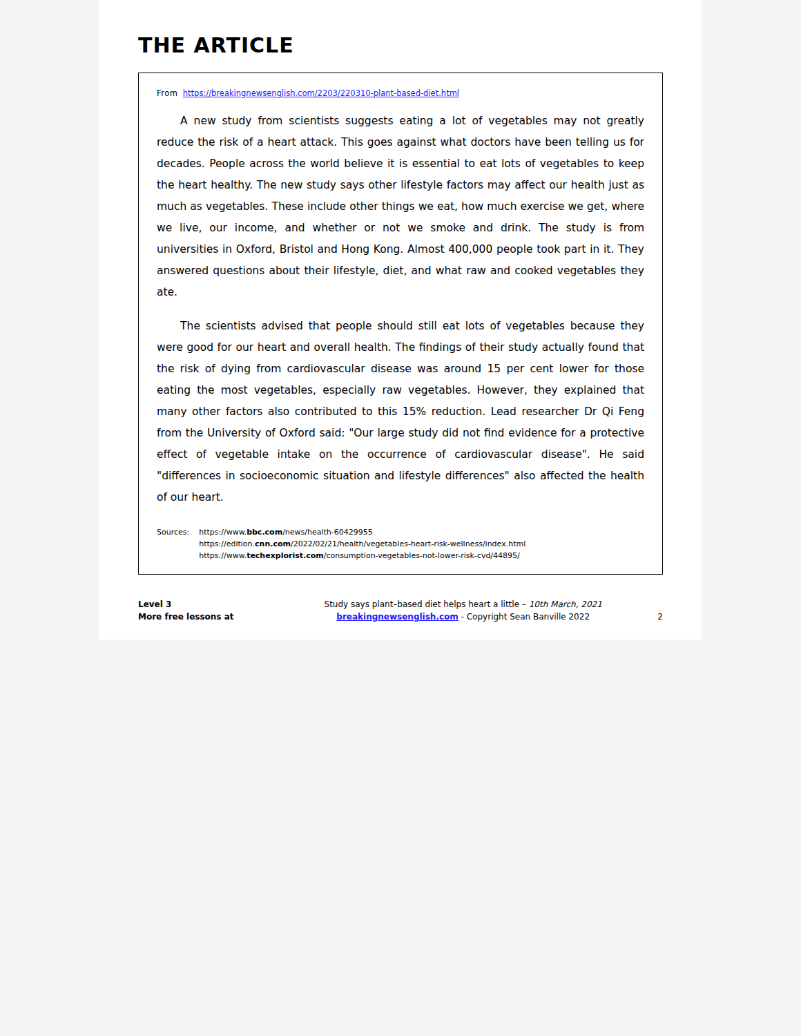THE ARTICLE
From https://breakingnewsenglish.com/2203/220310-plant-based-diet.html
A new study from scientists suggests eating a lot of vegetables may not greatly reduce the risk of a heart attack. This goes against what doctors have been telling us for decades. People across the world believe it is essential to eat lots of vegetables to keep the heart healthy. The new study says other lifestyle factors may affect our health just as much as vegetables. These include other things we eat, how much exercise we get, where we live, our income, and whether or not we smoke and drink. The study is from universities in Oxford, Bristol and Hong Kong. Almost 400,000 people took part in it. They answered questions about their lifestyle, diet, and what raw and cooked vegetables they ate.
The scientists advised that people should still eat lots of vegetables because they were good for our heart and overall health. The findings of their study actually found that the risk of dying from cardiovascular disease was around 15 per cent lower for those eating the most vegetables, especially raw vegetables. However, they explained that many other factors also contributed to this 15% reduction. Lead researcher Dr Qi Feng from the University of Oxford said: "Our large study did not find evidence for a protective effect of vegetable intake on the occurrence of cardiovascular disease". He said "differences in socioeconomic situation and lifestyle differences" also affected the health of our heart.
| Sources: | https://www. bbc.com /news/health-60429955 |
| | https://edition. cnn.com /2022/02/21/health/vegetables-heart-risk-wellness/index.html |
| | https://www. techexplorist.com /consumption-vegetables-not-lower-risk-cvd/44895/ |
| Level 3 | Study says plant–based diet helps heart a little – 10th March, 2021 | |
| More free lessons at | breakingnewsenglish.com - Copyright Sean Banville 2022 | 2 |